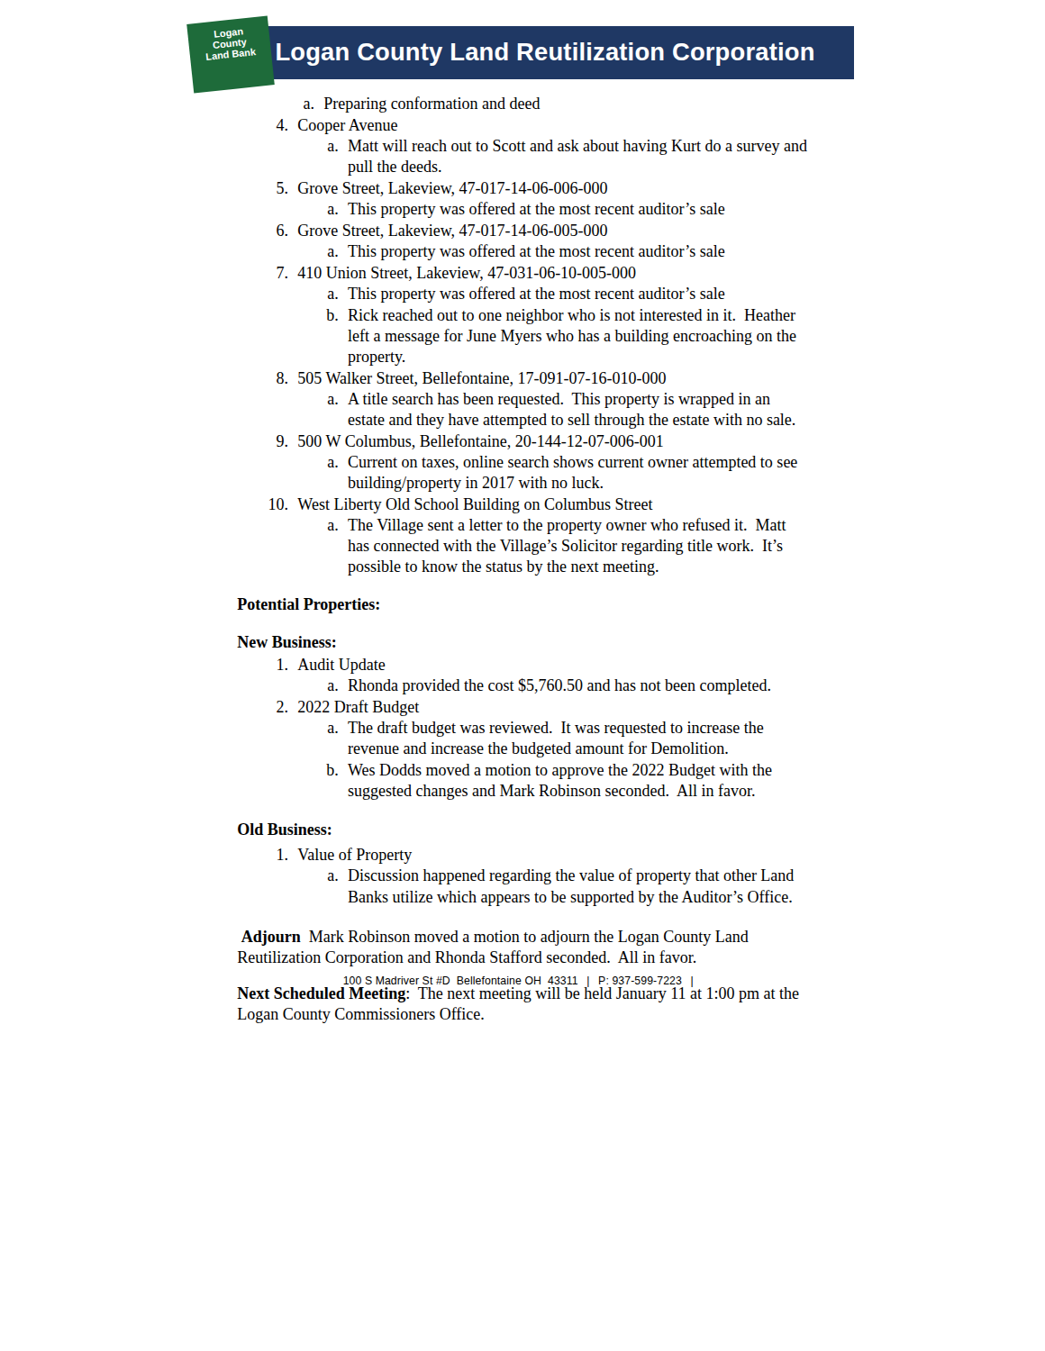Logan County Land Reutilization Corporation
Logan County Land Bank
Preparing conformation and deed
Cooper Avenue
Matt will reach out to Scott and ask about having Kurt do a survey and pull the deeds.
Grove Street, Lakeview, 47-017-14-06-006-000
This property was offered at the most recent auditor’s sale
Grove Street, Lakeview, 47-017-14-06-005-000
This property was offered at the most recent auditor’s sale
410 Union Street, Lakeview, 47-031-06-10-005-000
This property was offered at the most recent auditor’s sale
Rick reached out to one neighbor who is not interested in it. Heather left a message for June Myers who has a building encroaching on the property.
505 Walker Street, Bellefontaine, 17-091-07-16-010-000
A title search has been requested. This property is wrapped in an estate and they have attempted to sell through the estate with no sale.
500 W Columbus, Bellefontaine, 20-144-12-07-006-001
Current on taxes, online search shows current owner attempted to see building/property in 2017 with no luck.
West Liberty Old School Building on Columbus Street
The Village sent a letter to the property owner who refused it. Matt has connected with the Village’s Solicitor regarding title work. It’s possible to know the status by the next meeting.
Potential Properties:
New Business:
Audit Update
Rhonda provided the cost $5,760.50 and has not been completed.
2022 Draft Budget
The draft budget was reviewed. It was requested to increase the revenue and increase the budgeted amount for Demolition.
Wes Dodds moved a motion to approve the 2022 Budget with the suggested changes and Mark Robinson seconded. All in favor.
Old Business:
Value of Property
Discussion happened regarding the value of property that other Land Banks utilize which appears to be supported by the Auditor’s Office.
Adjourn Mark Robinson moved a motion to adjourn the Logan County Land Reutilization Corporation and Rhonda Stafford seconded. All in favor.
Next Scheduled Meeting: The next meeting will be held January 11 at 1:00 pm at the Logan County Commissioners Office.
100 S Madriver St #D Bellefontaine OH 43311|P: 937-599-7223|